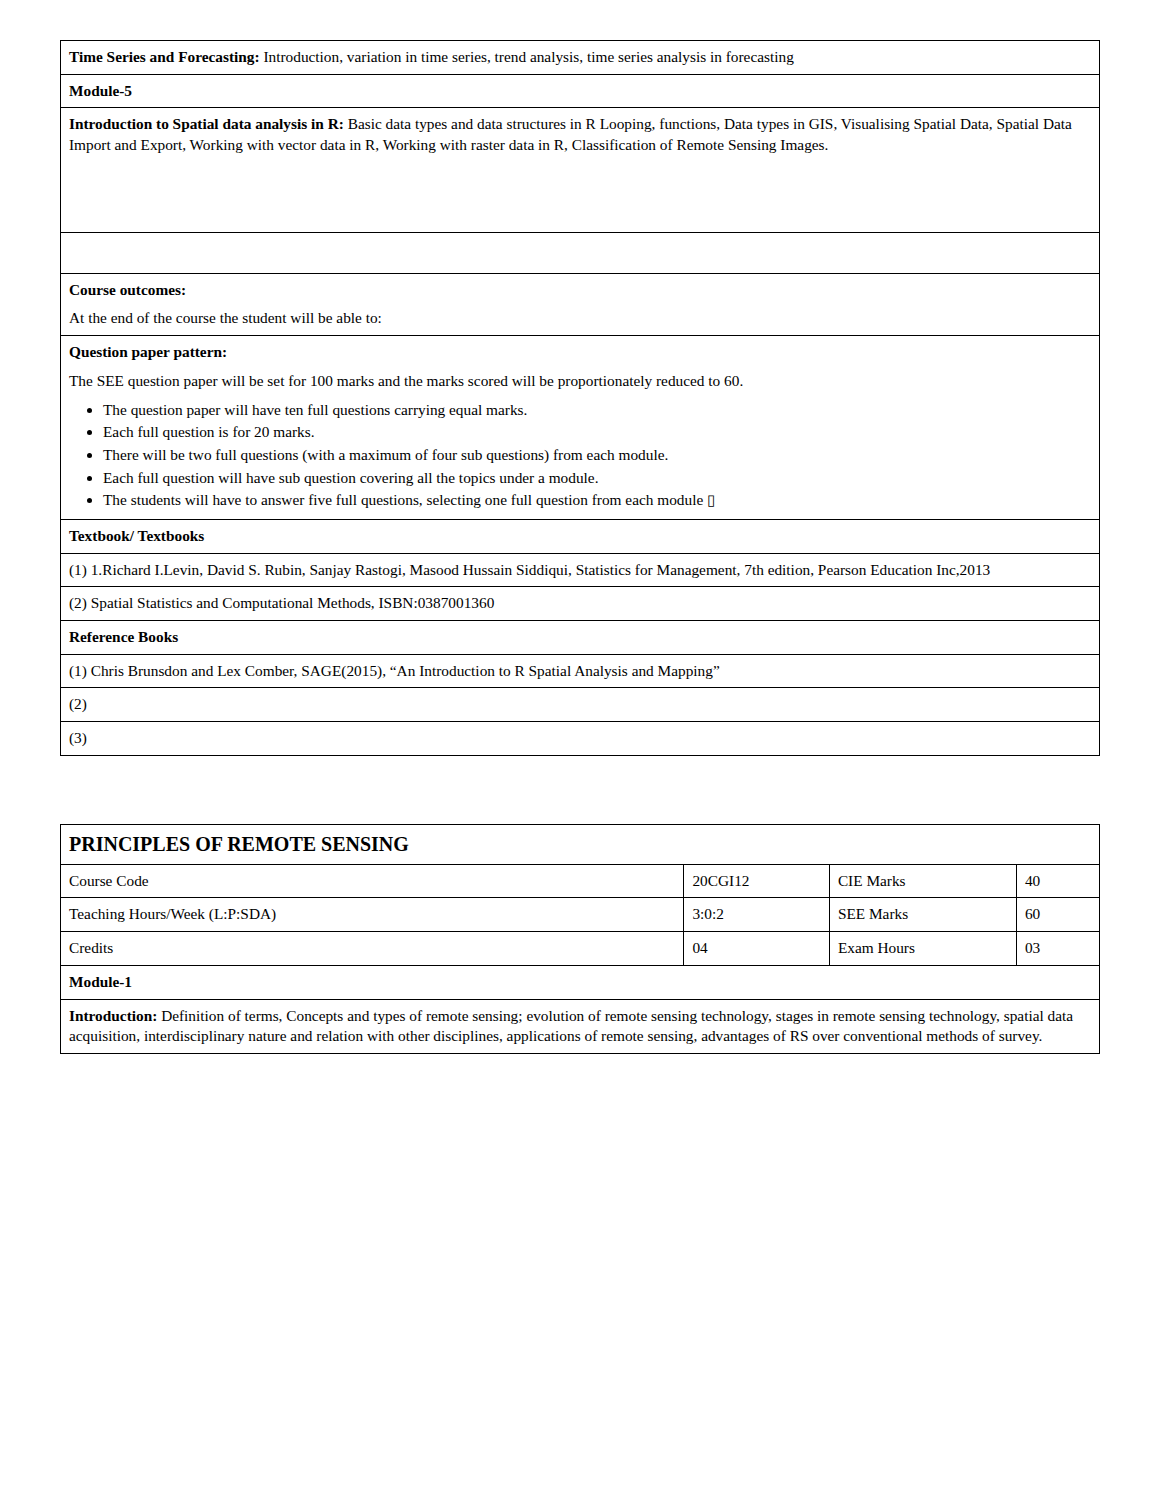| Time Series and Forecasting: Introduction, variation in time series, trend analysis, time series analysis in forecasting |
| Module-5 |
| Introduction to Spatial data analysis in R: Basic data types and data structures in R Looping, functions, Data types in GIS, Visualising Spatial Data, Spatial Data Import and Export, Working with vector data in R, Working with raster data in R, Classification of Remote Sensing Images. |
| Course outcomes: At the end of the course the student will be able to: |
| Question paper pattern: The SEE question paper will be set for 100 marks and the marks scored will be proportionately reduced to 60. The question paper will have ten full questions carrying equal marks. Each full question is for 20 marks. There will be two full questions (with a maximum of four sub questions) from each module. Each full question will have sub question covering all the topics under a module. The students will have to answer five full questions, selecting one full question from each module ▯ |
| Textbook/ Textbooks |
| (1) 1.Richard I.Levin, David S. Rubin, Sanjay Rastogi, Masood Hussain Siddiqui, Statistics for Management, 7th edition, Pearson Education Inc,2013 |
| (2) Spatial Statistics and Computational Methods, ISBN:0387001360 |
| Reference Books |
| (1) Chris Brunsdon and Lex Comber, SAGE(2015), “An Introduction to R Spatial Analysis and Mapping” |
| (2) |
| (3) |
| PRINCIPLES OF REMOTE SENSING |
| Course Code | 20CGI12 | CIE Marks | 40 |
| Teaching Hours/Week (L:P:SDA) | 3:0:2 | SEE Marks | 60 |
| Credits | 04 | Exam Hours | 03 |
| Module-1 |
| Introduction: Definition of terms, Concepts and types of remote sensing; evolution of remote sensing technology, stages in remote sensing technology, spatial data acquisition, interdisciplinary nature and relation with other disciplines, applications of remote sensing, advantages of RS over conventional methods of survey. |